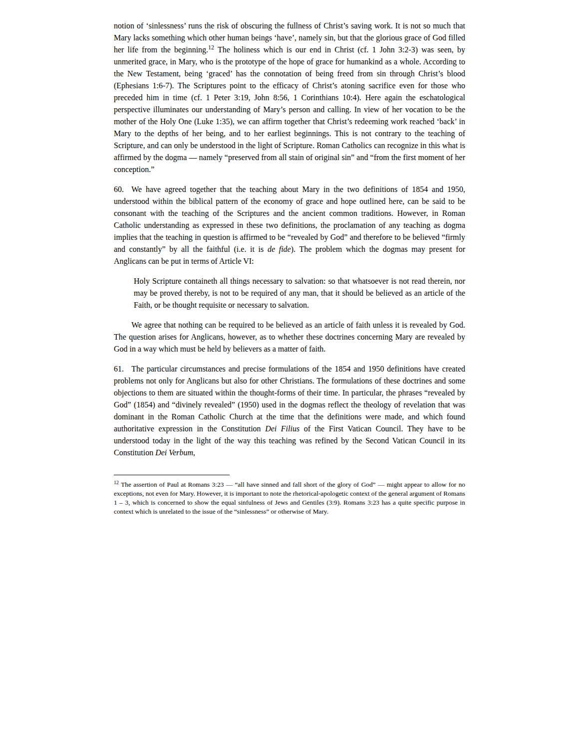notion of ‘sinlessness’ runs the risk of obscuring the fullness of Christ’s saving work. It is not so much that Mary lacks something which other human beings ‘have’, namely sin, but that the glorious grace of God filled her life from the beginning.12 The holiness which is our end in Christ (cf. 1 John 3:2-3) was seen, by unmerited grace, in Mary, who is the prototype of the hope of grace for humankind as a whole. According to the New Testament, being ‘graced’ has the connotation of being freed from sin through Christ’s blood (Ephesians 1:6-7). The Scriptures point to the efficacy of Christ’s atoning sacrifice even for those who preceded him in time (cf. 1 Peter 3:19, John 8:56, 1 Corinthians 10:4). Here again the eschatological perspective illuminates our understanding of Mary’s person and calling. In view of her vocation to be the mother of the Holy One (Luke 1:35), we can affirm together that Christ’s redeeming work reached ‘back’ in Mary to the depths of her being, and to her earliest beginnings. This is not contrary to the teaching of Scripture, and can only be understood in the light of Scripture. Roman Catholics can recognize in this what is affirmed by the dogma — namely “preserved from all stain of original sin” and “from the first moment of her conception.”
60. We have agreed together that the teaching about Mary in the two definitions of 1854 and 1950, understood within the biblical pattern of the economy of grace and hope outlined here, can be said to be consonant with the teaching of the Scriptures and the ancient common traditions. However, in Roman Catholic understanding as expressed in these two definitions, the proclamation of any teaching as dogma implies that the teaching in question is affirmed to be “revealed by God” and therefore to be believed “firmly and constantly” by all the faithful (i.e. it is de fide). The problem which the dogmas may present for Anglicans can be put in terms of Article VI:
Holy Scripture containeth all things necessary to salvation: so that whatsoever is not read therein, nor may be proved thereby, is not to be required of any man, that it should be believed as an article of the Faith, or be thought requisite or necessary to salvation.
We agree that nothing can be required to be believed as an article of faith unless it is revealed by God. The question arises for Anglicans, however, as to whether these doctrines concerning Mary are revealed by God in a way which must be held by believers as a matter of faith.
61. The particular circumstances and precise formulations of the 1854 and 1950 definitions have created problems not only for Anglicans but also for other Christians. The formulations of these doctrines and some objections to them are situated within the thought-forms of their time. In particular, the phrases “revealed by God” (1854) and “divinely revealed” (1950) used in the dogmas reflect the theology of revelation that was dominant in the Roman Catholic Church at the time that the definitions were made, and which found authoritative expression in the Constitution Dei Filius of the First Vatican Council. They have to be understood today in the light of the way this teaching was refined by the Second Vatican Council in its Constitution Dei Verbum,
12 The assertion of Paul at Romans 3:23 — “all have sinned and fall short of the glory of God” — might appear to allow for no exceptions, not even for Mary. However, it is important to note the rhetorical-apologetic context of the general argument of Romans 1 – 3, which is concerned to show the equal sinfulness of Jews and Gentiles (3:9). Romans 3:23 has a quite specific purpose in context which is unrelated to the issue of the “sinlessness” or otherwise of Mary.